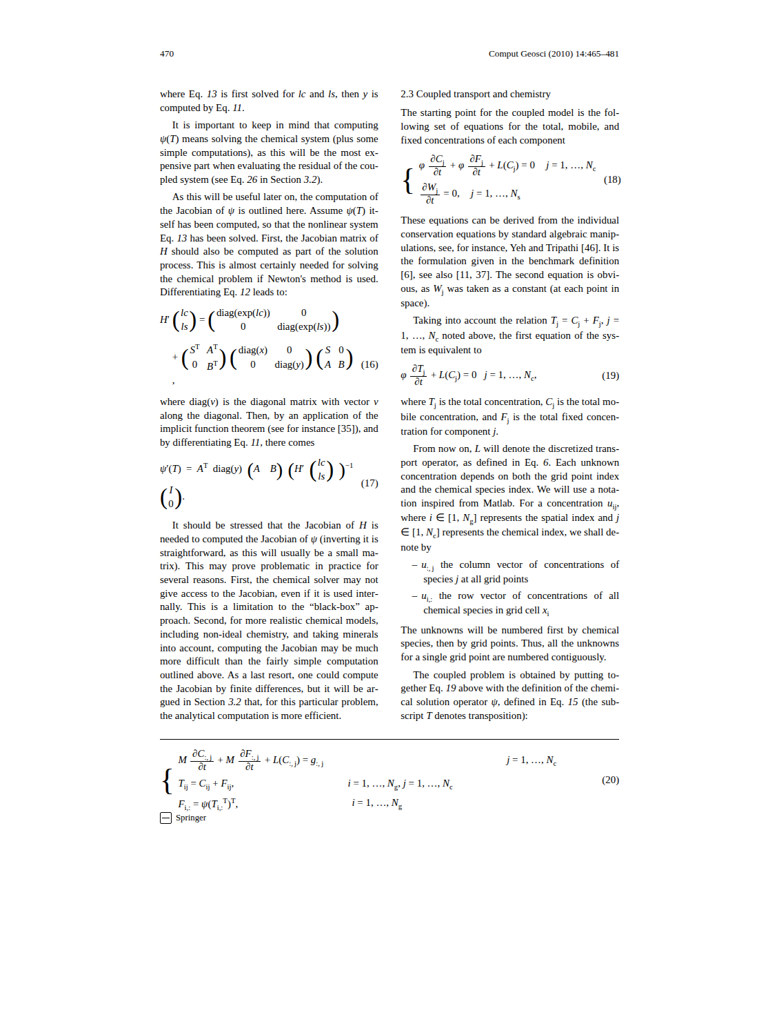470
Comput Geosci (2010) 14:465–481
where Eq. 13 is first solved for lc and ls, then y is computed by Eq. 11.
It is important to keep in mind that computing ψ(T) means solving the chemical system (plus some simple computations), as this will be the most expensive part when evaluating the residual of the coupled system (see Eq. 26 in Section 3.2).
As this will be useful later on, the computation of the Jacobian of ψ is outlined here. Assume ψ(T) itself has been computed, so that the nonlinear system Eq. 13 has been solved. First, the Jacobian matrix of H should also be computed as part of the solution process. This is almost certainly needed for solving the chemical problem if Newton's method is used. Differentiating Eq. 12 leads to:
H′ (lc ls) = ( diag(exp(lc)) 0 0 diag(exp(ls)) )
+ ( ST AT 0 BT ) ( diag(x) 0 0 diag(y) ) ( S 0 AB ),
(16)
where diag(v) is the diagonal matrix with vector v along the diagonal. Then, by an application of the implicit function theorem (see for instance [35]), and by differentiating Eq. 11, there comes
ψ′(T) = AT diag(y) (A B) (H′ (lc ls) )−1 (I 0).
(17)
It should be stressed that the Jacobian of H is needed to computed the Jacobian of ψ (inverting it is straightforward, as this will usually be a small matrix). This may prove problematic in practice for several reasons. First, the chemical solver may not give access to the Jacobian, even if it is used internally. This is a limitation to the “black-box” approach. Second, for more realistic chemical models, including non-ideal chemistry, and taking minerals into account, computing the Jacobian may be much more difficult than the fairly simple computation outlined above. As a last resort, one could compute the Jacobian by finite differences, but it will be argued in Section 3.2 that, for this particular problem, the analytical computation is more efficient.
2.3 Coupled transport and chemistry
The starting point for the coupled model is the following set of equations for the total, mobile, and fixed concentrations of each component
{
φ ∂Cj∂t + φ ∂Fj∂t + L(Cj) = 0 j = 1, …, Nc
∂Wj∂t = 0, j = 1, …, Ns
(18)
These equations can be derived from the individual conservation equations by standard algebraic manipulations, see, for instance, Yeh and Tripathi [46]. It is the formulation given in the benchmark definition [6], see also [11, 37]. The second equation is obvious, as Wj was taken as a constant (at each point in space).
Taking into account the relation Tj = Cj + Fj, j = 1, …, Nc noted above, the first equation of the system is equivalent to
φ ∂Tj∂t + L(Cj) = 0 j = 1, …, Nc,
(19)
where Tj is the total concentration, Cj is the total mobile concentration, and Fj is the total fixed concentration for component j.
From now on, L will denote the discretized transport operator, as defined in Eq. 6. Each unknown concentration depends on both the grid point index and the chemical species index. We will use a notation inspired from Matlab. For a concentration uij, where i ∈ [1, Ng] represents the spatial index and j ∈ [1, Nc] represents the chemical index, we shall denote by
–u:, j the column vector of concentrations of species j at all grid points
–ui,: the row vector of concentrations of all chemical species in grid cell xi
The unknowns will be numbered first by chemical species, then by grid points. Thus, all the unknowns for a single grid point are numbered contiguously.
The coupled problem is obtained by putting together Eq. 19 above with the definition of the chemical solution operator ψ, defined in Eq. 15 (the subscript T denotes transposition):
{
M ∂C:, j∂t + M ∂F:, j∂t + L(C:, j) = g:, j j = 1, …, Nc
Tij = Cij + Fij, i = 1, …, Ng, j = 1, …, Nc
Fi,: = ψ(Ti,: T)T, i = 1, …, Ng
(20)
Springer